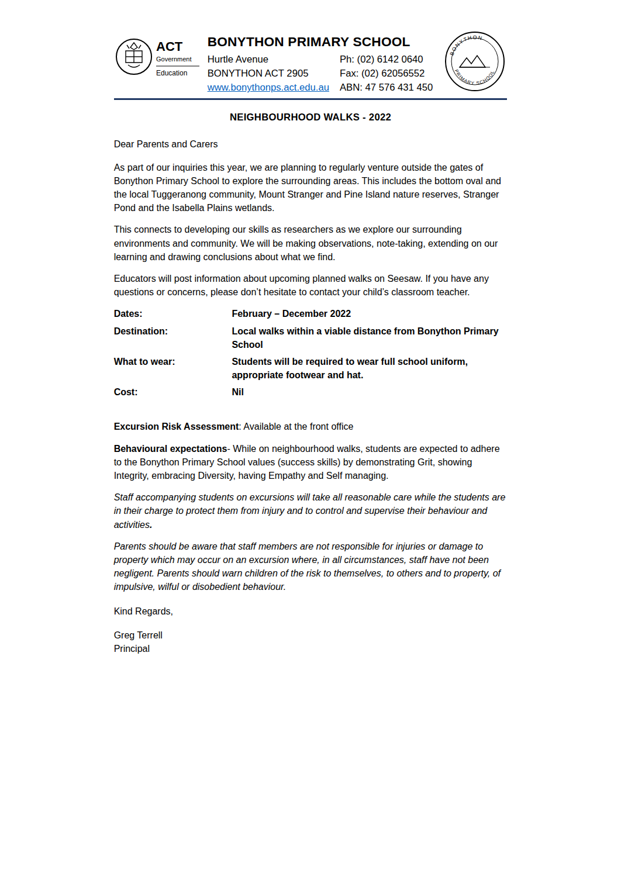ACT Government Education
BONYTHON PRIMARY SCHOOL
Hurtle Avenue
Ph: (02) 6142 0640
BONYTHON ACT 2905
Fax: (02) 62056552
www.bonythonps.act.edu.au
ABN: 47 576 431 450
BONYTHON PRIMARY SCHOOL
NEIGHBOURHOOD WALKS - 2022
Dear Parents and Carers
As part of our inquiries this year, we are planning to regularly venture outside the gates of Bonython Primary School to explore the surrounding areas. This includes the bottom oval and the local Tuggeranong community, Mount Stranger and Pine Island nature reserves, Stranger Pond and the Isabella Plains wetlands.
This connects to developing our skills as researchers as we explore our surrounding environments and community. We will be making observations, note-taking, extending on our learning and drawing conclusions about what we find.
Educators will post information about upcoming planned walks on Seesaw. If you have any questions or concerns, please don’t hesitate to contact your child’s classroom teacher.
| Dates: | February – December 2022 |
| Destination: | Local walks within a viable distance from Bonython Primary School |
| What to wear: | Students will be required to wear full school uniform, appropriate footwear and hat. |
| Cost: | Nil |
Excursion Risk Assessment: Available at the front office
Behavioural expectations- While on neighbourhood walks, students are expected to adhere to the Bonython Primary School values (success skills) by demonstrating Grit, showing Integrity, embracing Diversity, having Empathy and Self managing.
Staff accompanying students on excursions will take all reasonable care while the students are in their charge to protect them from injury and to control and supervise their behaviour and activities.
Parents should be aware that staff members are not responsible for injuries or damage to property which may occur on an excursion where, in all circumstances, staff have not been negligent. Parents should warn children of the risk to themselves, to others and to property, of impulsive, wilful or disobedient behaviour.
Kind Regards,
Greg Terrell
Principal